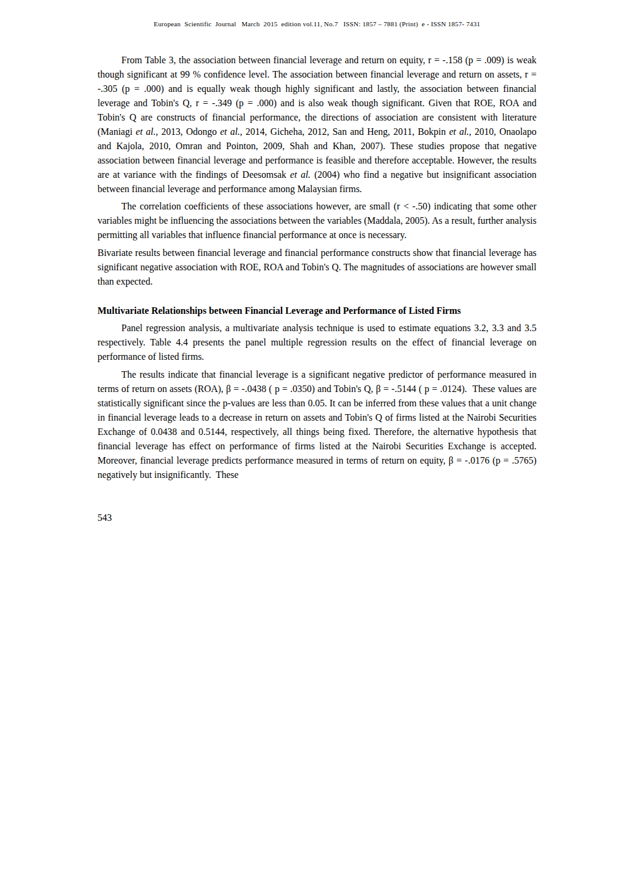European Scientific Journal March 2015 edition vol.11, No.7 ISSN: 1857 – 7881 (Print) e - ISSN 1857- 7431
From Table 3, the association between financial leverage and return on equity, r = -.158 (p = .009) is weak though significant at 99 % confidence level. The association between financial leverage and return on assets, r = -.305 (p = .000) and is equally weak though highly significant and lastly, the association between financial leverage and Tobin's Q, r = -.349 (p = .000) and is also weak though significant. Given that ROE, ROA and Tobin's Q are constructs of financial performance, the directions of association are consistent with literature (Maniagi et al., 2013, Odongo et al., 2014, Gicheha, 2012, San and Heng, 2011, Bokpin et al., 2010, Onaolapo and Kajola, 2010, Omran and Pointon, 2009, Shah and Khan, 2007). These studies propose that negative association between financial leverage and performance is feasible and therefore acceptable. However, the results are at variance with the findings of Deesomsak et al. (2004) who find a negative but insignificant association between financial leverage and performance among Malaysian firms.
The correlation coefficients of these associations however, are small (r < -.50) indicating that some other variables might be influencing the associations between the variables (Maddala, 2005). As a result, further analysis permitting all variables that influence financial performance at once is necessary.
Bivariate results between financial leverage and financial performance constructs show that financial leverage has significant negative association with ROE, ROA and Tobin's Q. The magnitudes of associations are however small than expected.
Multivariate Relationships between Financial Leverage and Performance of Listed Firms
Panel regression analysis, a multivariate analysis technique is used to estimate equations 3.2, 3.3 and 3.5 respectively. Table 4.4 presents the panel multiple regression results on the effect of financial leverage on performance of listed firms.
The results indicate that financial leverage is a significant negative predictor of performance measured in terms of return on assets (ROA), β = -.0438 ( p = .0350) and Tobin's Q, β = -.5144 ( p = .0124). These values are statistically significant since the p-values are less than 0.05. It can be inferred from these values that a unit change in financial leverage leads to a decrease in return on assets and Tobin's Q of firms listed at the Nairobi Securities Exchange of 0.0438 and 0.5144, respectively, all things being fixed. Therefore, the alternative hypothesis that financial leverage has effect on performance of firms listed at the Nairobi Securities Exchange is accepted. Moreover, financial leverage predicts performance measured in terms of return on equity, β = -.0176 (p = .5765) negatively but insignificantly. These
543